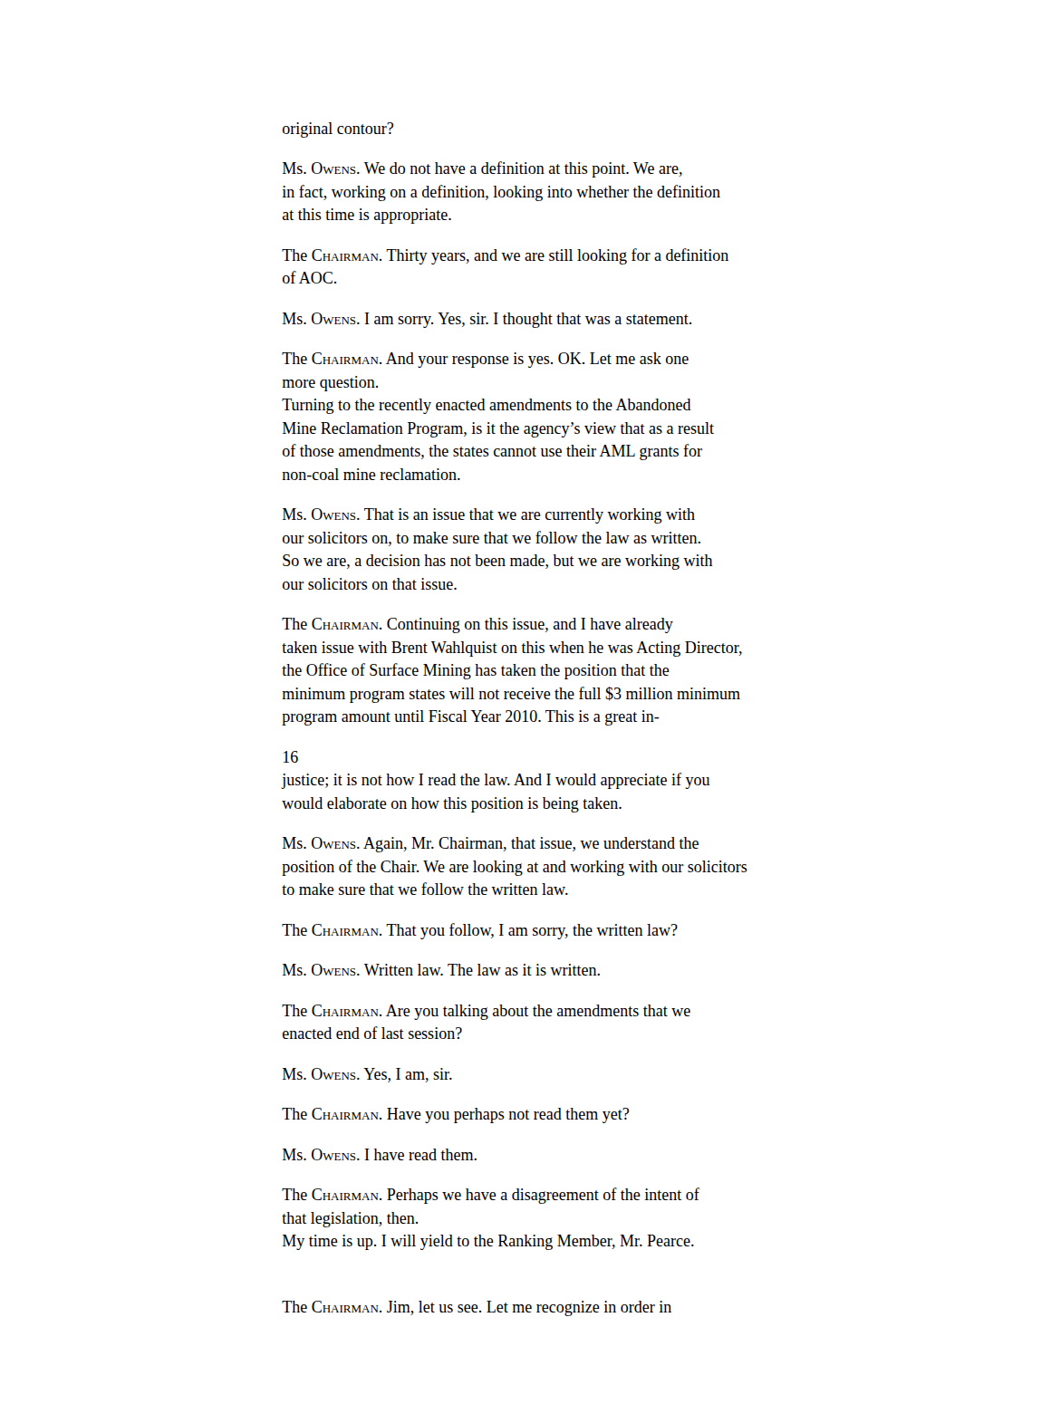original contour?
Ms. Owens. We do not have a definition at this point. We are,
in fact, working on a definition, looking into whether the definition
at this time is appropriate.
The Chairman. Thirty years, and we are still looking for a definition
of AOC.
Ms. Owens. I am sorry. Yes, sir. I thought that was a statement.
The Chairman. And your response is yes. OK. Let me ask one
more question.
Turning to the recently enacted amendments to the Abandoned
Mine Reclamation Program, is it the agency’s view that as a result
of those amendments, the states cannot use their AML grants for
non-coal mine reclamation.
Ms. Owens. That is an issue that we are currently working with
our solicitors on, to make sure that we follow the law as written.
So we are, a decision has not been made, but we are working with
our solicitors on that issue.
The Chairman. Continuing on this issue, and I have already
taken issue with Brent Wahlquist on this when he was Acting Director,
the Office of Surface Mining has taken the position that the
minimum program states will not receive the full $3 million minimum
program amount until Fiscal Year 2010. This is a great in-
16
justice; it is not how I read the law. And I would appreciate if you
would elaborate on how this position is being taken.
Ms. Owens. Again, Mr. Chairman, that issue, we understand the
position of the Chair. We are looking at and working with our solicitors
to make sure that we follow the written law.
The Chairman. That you follow, I am sorry, the written law?
Ms. Owens. Written law. The law as it is written.
The Chairman. Are you talking about the amendments that we
enacted end of last session?
Ms. Owens. Yes, I am, sir.
The Chairman. Have you perhaps not read them yet?
Ms. Owens. I have read them.
The Chairman. Perhaps we have a disagreement of the intent of
that legislation, then.
My time is up. I will yield to the Ranking Member, Mr. Pearce.
The Chairman. Jim, let us see. Let me recognize in order in